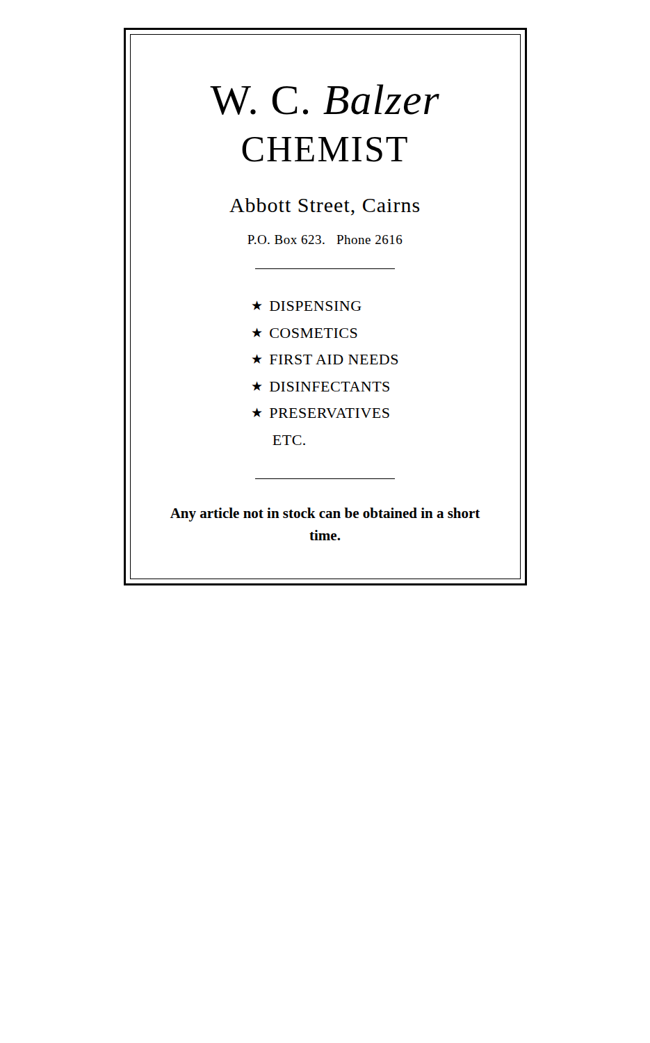W. C. Balzer
CHEMIST
Abbott Street, Cairns
P.O. Box 623. Phone 2616
DISPENSING
COSMETICS
FIRST AID NEEDS
DISINFECTANTS
PRESERVATIVESETC.
Any article not in stock can be obtained in a short time.